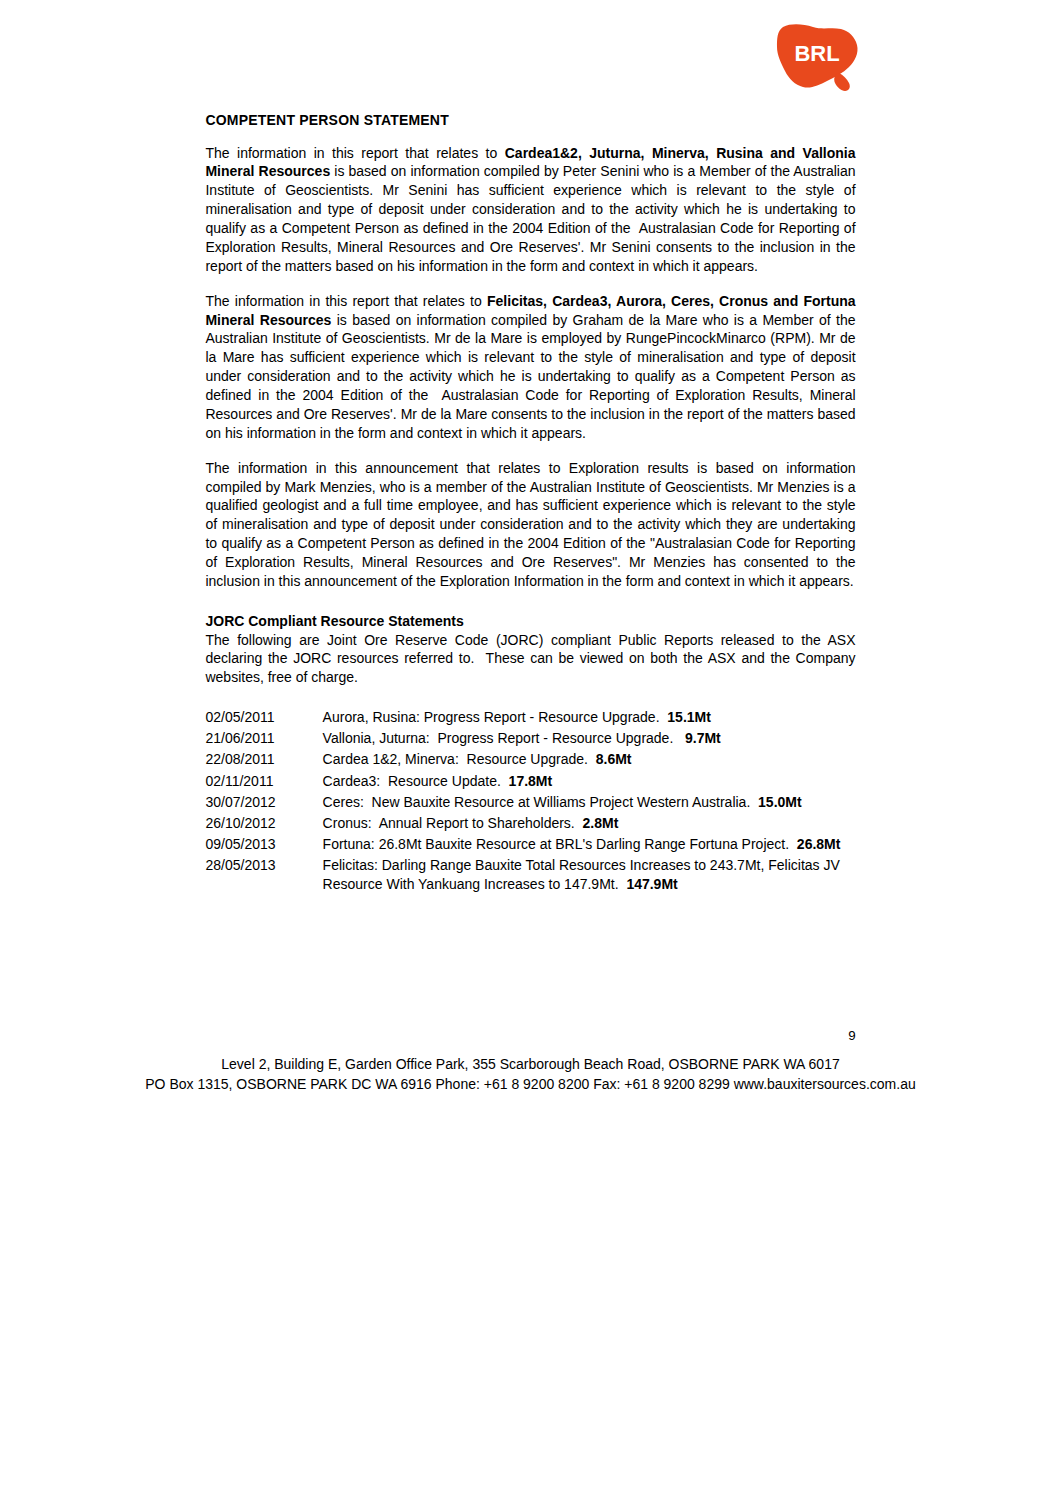BRL
COMPETENT PERSON STATEMENT
The information in this report that relates to Cardea1&2, Juturna, Minerva, Rusina and Vallonia Mineral Resources is based on information compiled by Peter Senini who is a Member of the Australian Institute of Geoscientists. Mr Senini has sufficient experience which is relevant to the style of mineralisation and type of deposit under consideration and to the activity which he is undertaking to qualify as a Competent Person as defined in the 2004 Edition of the Australasian Code for Reporting of Exploration Results, Mineral Resources and Ore Reserves'. Mr Senini consents to the inclusion in the report of the matters based on his information in the form and context in which it appears.
The information in this report that relates to Felicitas, Cardea3, Aurora, Ceres, Cronus and Fortuna Mineral Resources is based on information compiled by Graham de la Mare who is a Member of the Australian Institute of Geoscientists. Mr de la Mare is employed by RungePincockMinarco (RPM). Mr de la Mare has sufficient experience which is relevant to the style of mineralisation and type of deposit under consideration and to the activity which he is undertaking to qualify as a Competent Person as defined in the 2004 Edition of the Australasian Code for Reporting of Exploration Results, Mineral Resources and Ore Reserves'. Mr de la Mare consents to the inclusion in the report of the matters based on his information in the form and context in which it appears.
The information in this announcement that relates to Exploration results is based on information compiled by Mark Menzies, who is a member of the Australian Institute of Geoscientists. Mr Menzies is a qualified geologist and a full time employee, and has sufficient experience which is relevant to the style of mineralisation and type of deposit under consideration and to the activity which they are undertaking to qualify as a Competent Person as defined in the 2004 Edition of the "Australasian Code for Reporting of Exploration Results, Mineral Resources and Ore Reserves". Mr Menzies has consented to the inclusion in this announcement of the Exploration Information in the form and context in which it appears.
JORC Compliant Resource Statements
The following are Joint Ore Reserve Code (JORC) compliant Public Reports released to the ASX declaring the JORC resources referred to. These can be viewed on both the ASX and the Company websites, free of charge.
| 02/05/2011 | Aurora, Rusina: Progress Report - Resource Upgrade. 15.1Mt |
| 21/06/2011 | Vallonia, Juturna: Progress Report - Resource Upgrade. 9.7Mt |
| 22/08/2011 | Cardea 1&2, Minerva: Resource Upgrade. 8.6Mt |
| 02/11/2011 | Cardea3: Resource Update. 17.8Mt |
| 30/07/2012 | Ceres: New Bauxite Resource at Williams Project Western Australia. 15.0Mt |
| 26/10/2012 | Cronus: Annual Report to Shareholders. 2.8Mt |
| 09/05/2013 | Fortuna: 26.8Mt Bauxite Resource at BRL's Darling Range Fortuna Project. 26.8Mt |
| 28/05/2013 | Felicitas: Darling Range Bauxite Total Resources Increases to 243.7Mt, Felicitas JV Resource With Yankuang Increases to 147.9Mt. 147.9Mt |
9
Level 2, Building E, Garden Office Park, 355 Scarborough Beach Road, OSBORNE PARK WA 6017
PO Box 1315, OSBORNE PARK DC WA 6916 Phone: +61 8 9200 8200 Fax: +61 8 9200 8299 www.bauxitersources.com.au